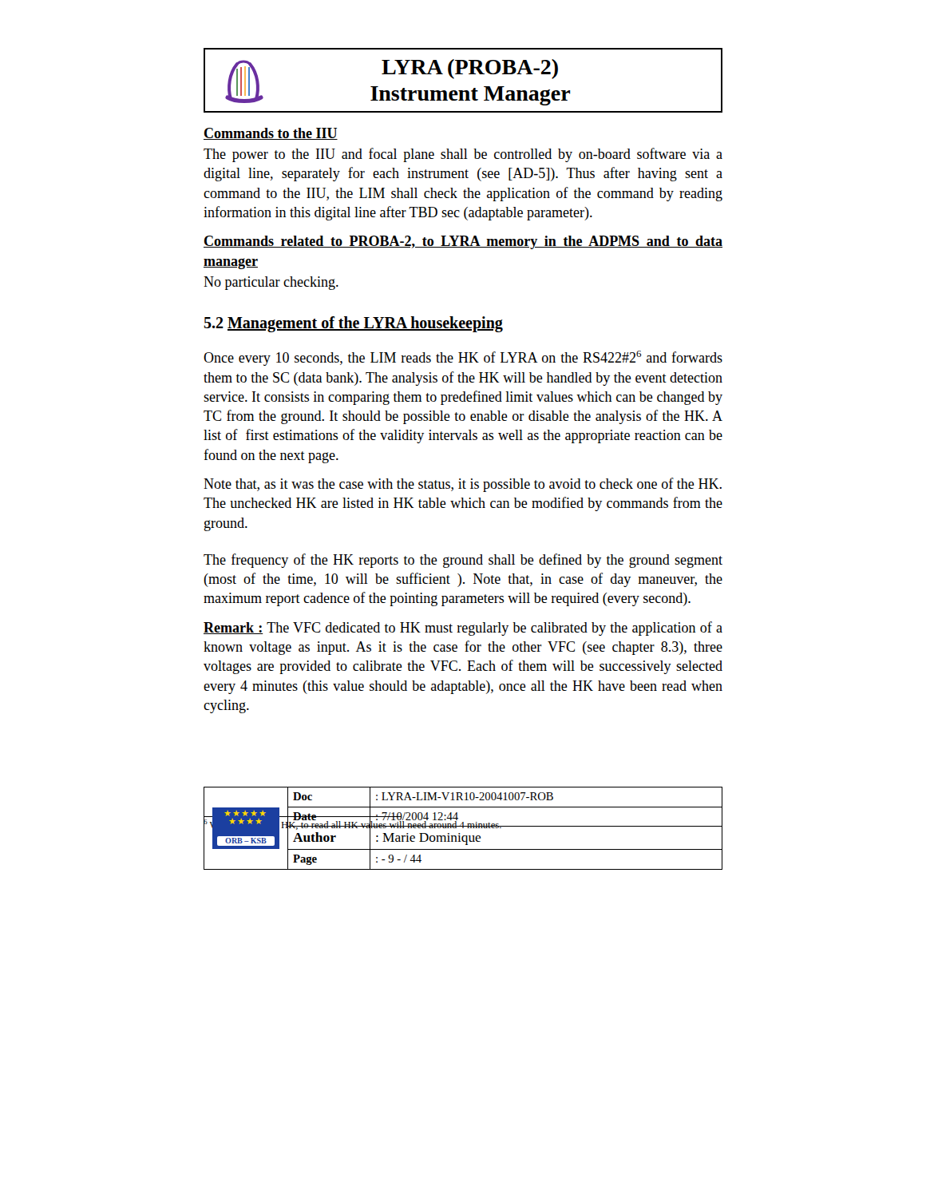LYRA (PROBA-2)
Instrument Manager
Commands to the IIU
The power to the IIU and focal plane shall be controlled by on-board software via a digital line, separately for each instrument (see [AD-5]). Thus after having sent a command to the IIU, the LIM shall check the application of the command by reading information in this digital line after TBD sec (adaptable parameter).
Commands related to PROBA-2, to LYRA memory in the ADPMS and to data manager
No particular checking.
5.2 Management of the LYRA housekeeping
Once every 10 seconds, the LIM reads the HK of LYRA on the RS422#26 and forwards them to the SC (data bank). The analysis of the HK will be handled by the event detection service. It consists in comparing them to predefined limit values which can be changed by TC from the ground. It should be possible to enable or disable the analysis of the HK. A list of first estimations of the validity intervals as well as the appropriate reaction can be found on the next page.
Note that, as it was the case with the status, it is possible to avoid to check one of the HK. The unchecked HK are listed in HK table which can be modified by commands from the ground.
The frequency of the HK reports to the ground shall be defined by the ground segment (most of the time, 10 will be sufficient ). Note that, in case of day maneuver, the maximum report cadence of the pointing parameters will be required (every second).
Remark : The VFC dedicated to HK must regularly be calibrated by the application of a known voltage as input. As it is the case for the other VFC (see chapter 8.3), three voltages are provided to calibrate the VFC. Each of them will be successively selected every 4 minutes (this value should be adaptable), once all the HK have been read when cycling.
6 When cycling on HK, to read all HK values will need around 4 minutes.
| ★★★★★ ★★★★ ORB – KSB | Doc | : LYRA-LIM-V1R10-20041007-ROB |
| Date | : 7/10/2004 12:44 |
| Author | : Marie Dominique |
| Page | : - 9 - / 44 |